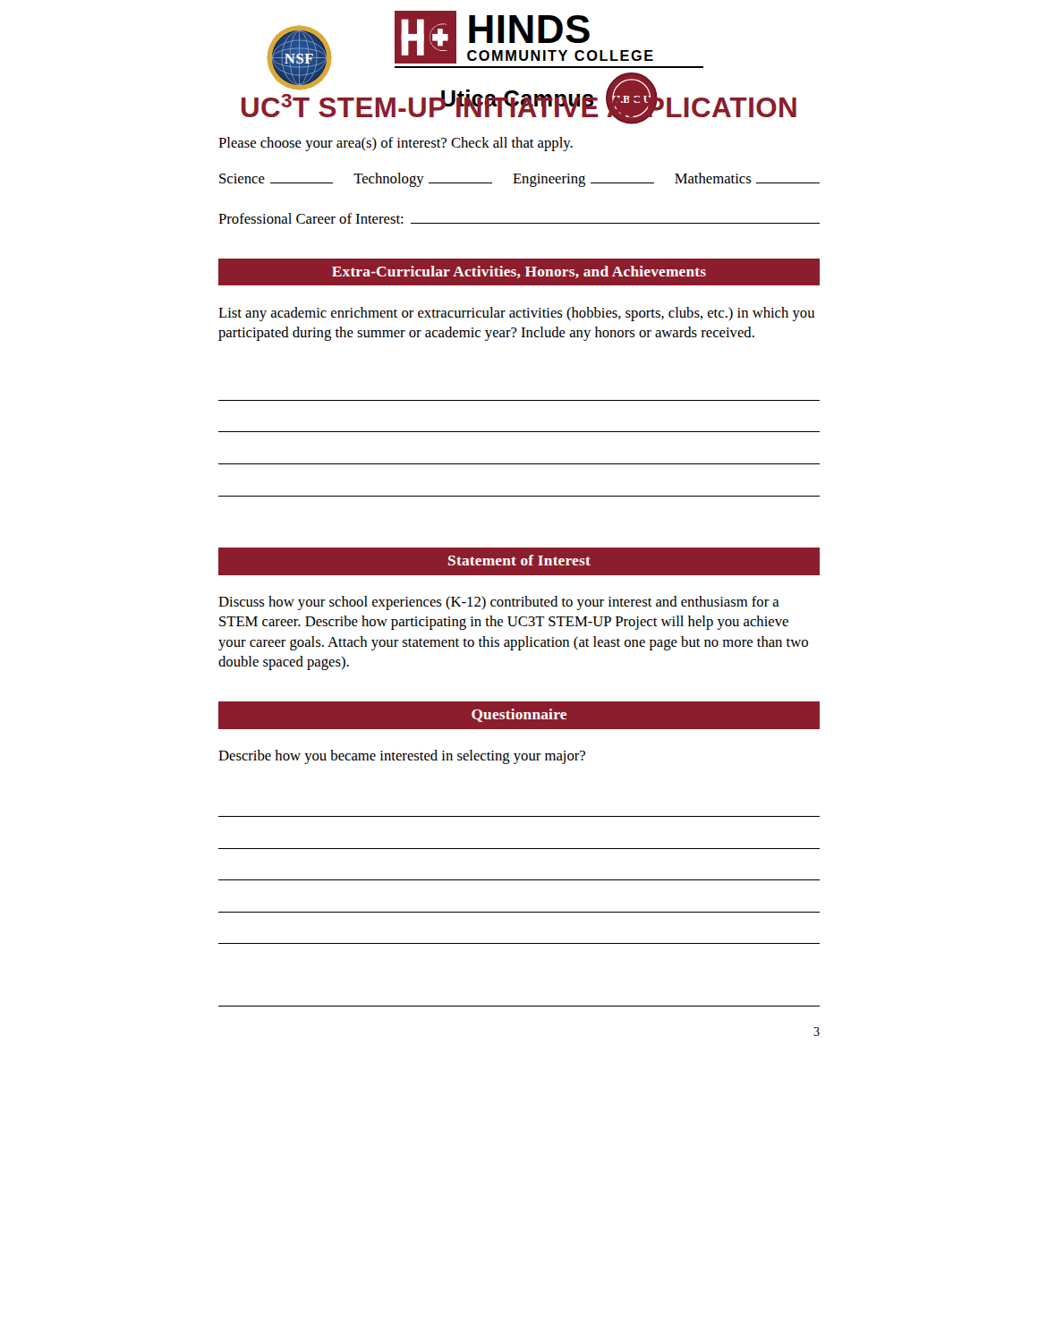NSF
HINDS
COMMUNITY COLLEGE
Utica Campus H.B.C.U
UC3T STEM-UP Initiative Application
Please choose your area(s) of interest? Check all that apply.
Science Technology Engineering Mathematics
Professional Career of Interest:
Extra-Curricular Activities, Honors, and Achievements
List any academic enrichment or extracurricular activities (hobbies, sports, clubs, etc.) in which you participated during the summer or academic year? Include any honors or awards received.
Statement of Interest
Discuss how your school experiences (K-12) contributed to your interest and enthusiasm for a STEM career. Describe how participating in the UC3T STEM-UP Project will help you achieve your career goals. Attach your statement to this application (at least one page but no more than two double spaced pages).
Questionnaire
Describe how you became interested in selecting your major?
3